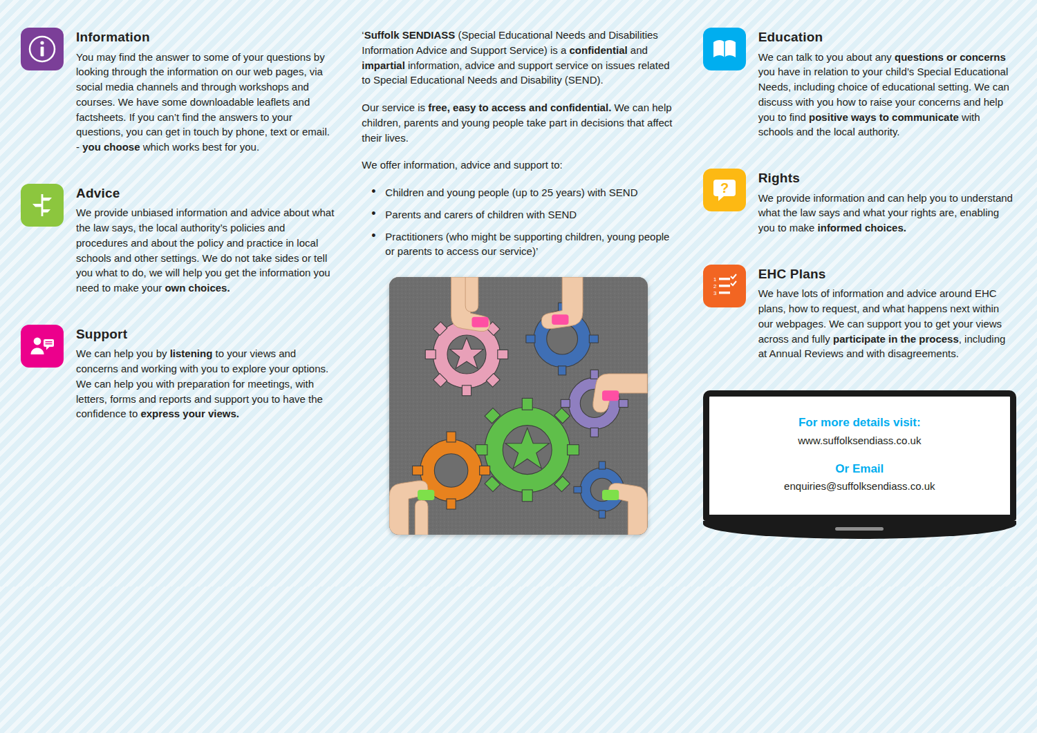Information
You may find the answer to some of your questions by looking through the information on our web pages, via social media channels and through workshops and courses. We have some downloadable leaflets and factsheets. If you can’t find the answers to your questions, you can get in touch by phone, text or email. - you choose which works best for you.
Advice
We provide unbiased information and advice about what the law says, the local authority’s policies and procedures and about the policy and practice in local schools and other settings. We do not take sides or tell you what to do, we will help you get the information you need to make your own choices.
Support
We can help you by listening to your views and concerns and working with you to explore your options. We can help you with preparation for meetings, with letters, forms and reports and support you to have the confidence to express your views.
‘Suffolk SENDIASS (Special Educational Needs and Disabilities Information Advice and Support Service) is a confidential and impartial information, advice and support service on issues related to Special Educational Needs and Disability (SEND).
Our service is free, easy to access and confidential. We can help children, parents and young people take part in decisions that affect their lives.
We offer information, advice and support to:
Children and young people (up to 25 years) with SEND
Parents and carers of children with SEND
Practitioners (who might be supporting children, young people or parents to access our service)’
Education
We can talk to you about any questions or concerns you have in relation to your child’s Special Educational Needs, including choice of educational setting. We can discuss with you how to raise your concerns and help you to find positive ways to communicate with schools and the local authority.
?
Rights
We provide information and can help you to understand what the law says and what your rights are, enabling you to make informed choices.
1 2 3
EHC Plans
We have lots of information and advice around EHC plans, how to request, and what happens next within our webpages. We can support you to get your views across and fully participate in the process, including at Annual Reviews and with disagreements.
For more details visit:
www.suffolksendiass.co.uk
Or Email
enquiries@suffolksendiass.co.uk